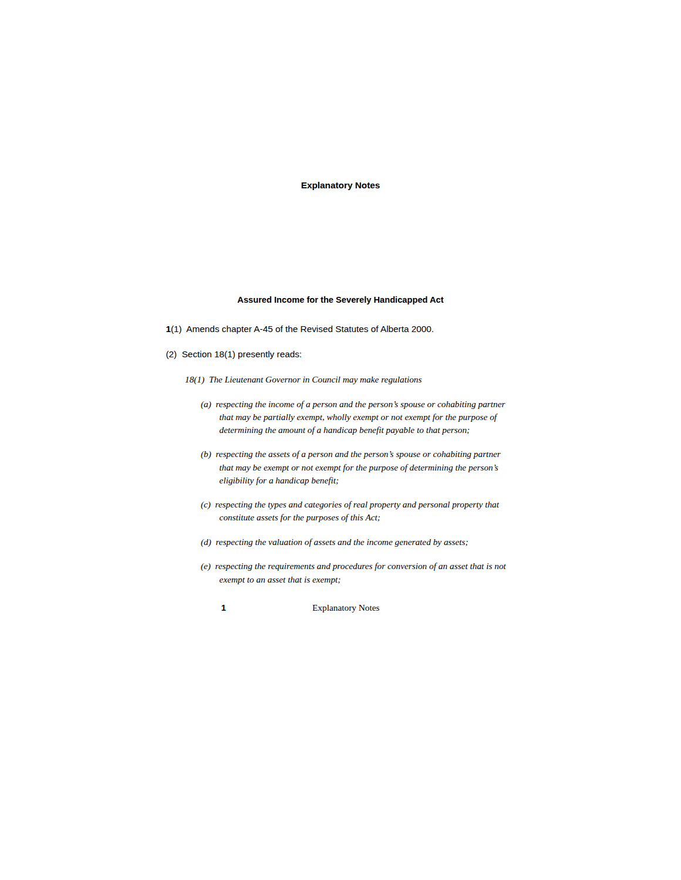Explanatory Notes
Assured Income for the Severely Handicapped Act
1(1) Amends chapter A-45 of the Revised Statutes of Alberta 2000.
(2) Section 18(1) presently reads:
18(1) The Lieutenant Governor in Council may make regulations
(a) respecting the income of a person and the person’s spouse or cohabiting partner that may be partially exempt, wholly exempt or not exempt for the purpose of determining the amount of a handicap benefit payable to that person;
(b) respecting the assets of a person and the person’s spouse or cohabiting partner that may be exempt or not exempt for the purpose of determining the person’s eligibility for a handicap benefit;
(c) respecting the types and categories of real property and personal property that constitute assets for the purposes of this Act;
(d) respecting the valuation of assets and the income generated by assets;
(e) respecting the requirements and procedures for conversion of an asset that is not exempt to an asset that is exempt;
1
Explanatory Notes